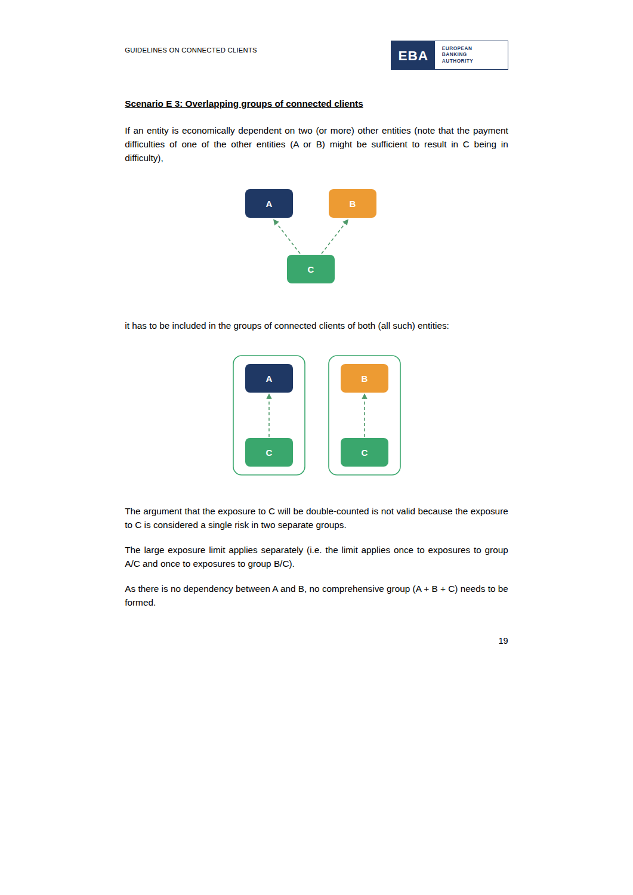Guidelines on Connected Clients
EBA
European Banking Authority
Scenario E 3: Overlapping groups of connected clients
If an entity is economically dependent on two (or more) other entities (note that the payment difficulties of one of the other entities (A or B) might be sufficient to result in C being in difficulty),
A B C
it has to be included in the groups of connected clients of both (all such) entities:
A C B C
The argument that the exposure to C will be double-counted is not valid because the exposure to C is considered a single risk in two separate groups.
The large exposure limit applies separately (i.e. the limit applies once to exposures to group A/C and once to exposures to group B/C).
As there is no dependency between A and B, no comprehensive group (A + B + C) needs to be formed.
19